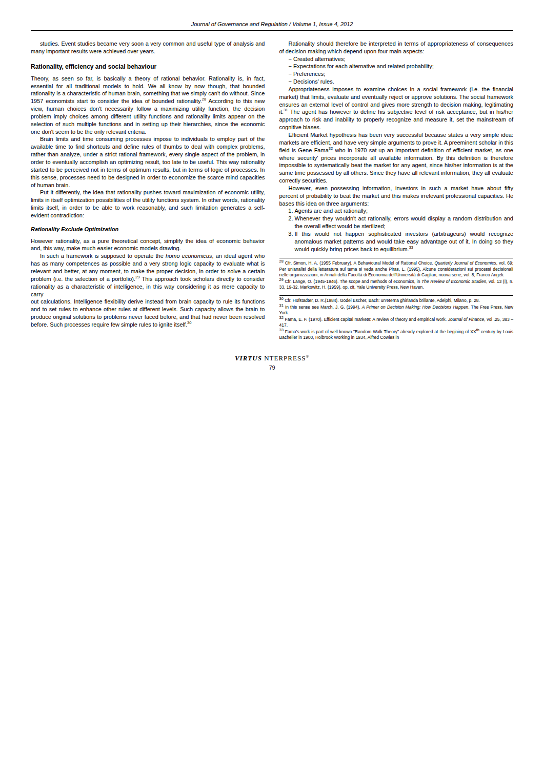Journal of Governance and Regulation / Volume 1, Issue 4, 2012
studies. Event studies became very soon a very common and useful type of analysis and many important results were achieved over years.
Rationality, efficiency and social behaviour
Theory, as seen so far, is basically a theory of rational behavior. Rationality is, in fact, essential for all traditional models to hold. We all know by now though, that bounded rationality is a characteristic of human brain, something that we simply can't do without. Since 1957 economists start to consider the idea of bounded rationality.28 According to this new view, human choices don't necessarily follow a maximizing utility function, the decision problem imply choices among different utility functions and rationality limits appear on the selection of such multiple functions and in setting up their hierarchies, since the economic one don't seem to be the only relevant criteria.
Brain limits and time consuming processes impose to individuals to employ part of the available time to find shortcuts and define rules of thumbs to deal with complex problems, rather than analyze, under a strict rational framework, every single aspect of the problem, in order to eventually accomplish an optimizing result, too late to be useful. This way rationality started to be perceived not in terms of optimum results, but in terms of logic of processes. In this sense, processes need to be designed in order to economize the scarce mind capacities of human brain.
Put it differently, the idea that rationality pushes toward maximization of economic utility, limits in itself optimization possibilities of the utility functions system. In other words, rationality limits itself, in order to be able to work reasonably, and such limitation generates a self-evident contradiction:
Rationality Exclude Optimization
However rationality, as a pure theoretical concept, simplify the idea of economic behavior and, this way, make much easier economic models drawing.
In such a framework is supposed to operate the homo economicus, an ideal agent who has as many competences as possible and a very strong logic capacity to evaluate what is relevant and better, at any moment, to make the proper decision, in order to solve a certain problem (i.e. the selection of a portfolio).29 This approach took scholars directly to consider rationality as a characteristic of intelligence, in this way considering it as mere capacity to carry
out calculations. Intelligence flexibility derive instead from brain capacity to rule its functions and to set rules to enhance other rules at different levels. Such capacity allows the brain to produce original solutions to problems never faced before, and that had never been resolved before. Such processes require few simple rules to ignite itself.30
Rationality should therefore be interpreted in terms of appropriateness of consequences of decision making which depend upon four main aspects:
Created alternatives;
Expectations for each alternative and related probability;
Preferences;
Decisions' rules.
Appropriateness imposes to examine choices in a social framework (i.e. the financial market) that limits, evaluate and eventually reject or approve solutions. The social framework ensures an external level of control and gives more strength to decision making, legitimating it.31 The agent has however to define his subjective level of risk acceptance, but in his/her approach to risk and inability to properly recognize and measure it, set the mainstream of cognitive biases.
Efficient Market hypothesis has been very successful because states a very simple idea: markets are efficient, and have very simple arguments to prove it. A preeminent scholar in this field is Gene Fama32 who in 1970 sat-up an important definition of efficient market, as one where security' prices incorporate all available information. By this definition is therefore impossible to systematically beat the market for any agent, since his/her information is at the same time possessed by all others. Since they have all relevant information, they all evaluate correctly securities.
However, even possessing information, investors in such a market have about fifty percent of probability to beat the market and this makes irrelevant professional capacities. He bases this idea on three arguments:
Agents are and act rationally;
Whenever they wouldn't act rationally, errors would display a random distribution and the overall effect would be sterilized;
If this would not happen sophisticated investors (arbitrageurs) would recognize anomalous market patterns and would take easy advantage out of it. In doing so they would quickly bring prices back to equilibrium.33
28 Cfr. Simon, H. A. (1955 February). A Behavioural Model of Rational Choice. Quarterly Journal of Economics, vol. 69; Per un'analisi della letteratura sul tema si veda anche Piras, L. (1995), Alcune considerazioni sui processi decisionali nelle organizzazioni, in Annali della Facoltà di Economia dell'Università di Cagliari, nuova serie, vol. 8, Franco Angeli.
29 Cfr. Lange, O. (1945-1946). The scope and methods of economics, in The Review of Economic Studies, vol. 13 (I), n. 33, 19-32. Markowitz, H. (1959). op. cit, Yale University Press, New Haven.
30 Cfr. Hofstadter, D. R.(1984). Gödel Escher, Bach: un'eterna ghirlanda brillante, Adelphi, Milano, p. 28.
31 In this sense see March, J. G. (1994). A Primer on Decision Making: How Decisions Happen. The Free Press, New York.
32 Fama, E. F. (1970). Efficient capital markets: A review of theory and empirical work. Journal of Finance, vol .25, 383 – 417.
33 Fama's work is part of well known "Random Walk Theory" already explored at the begining of XXth century by Louis Bachelier in 1900, Holbrook Working in 1934, Alfred Cowles in
VIRTUS NTERPRESS®
79